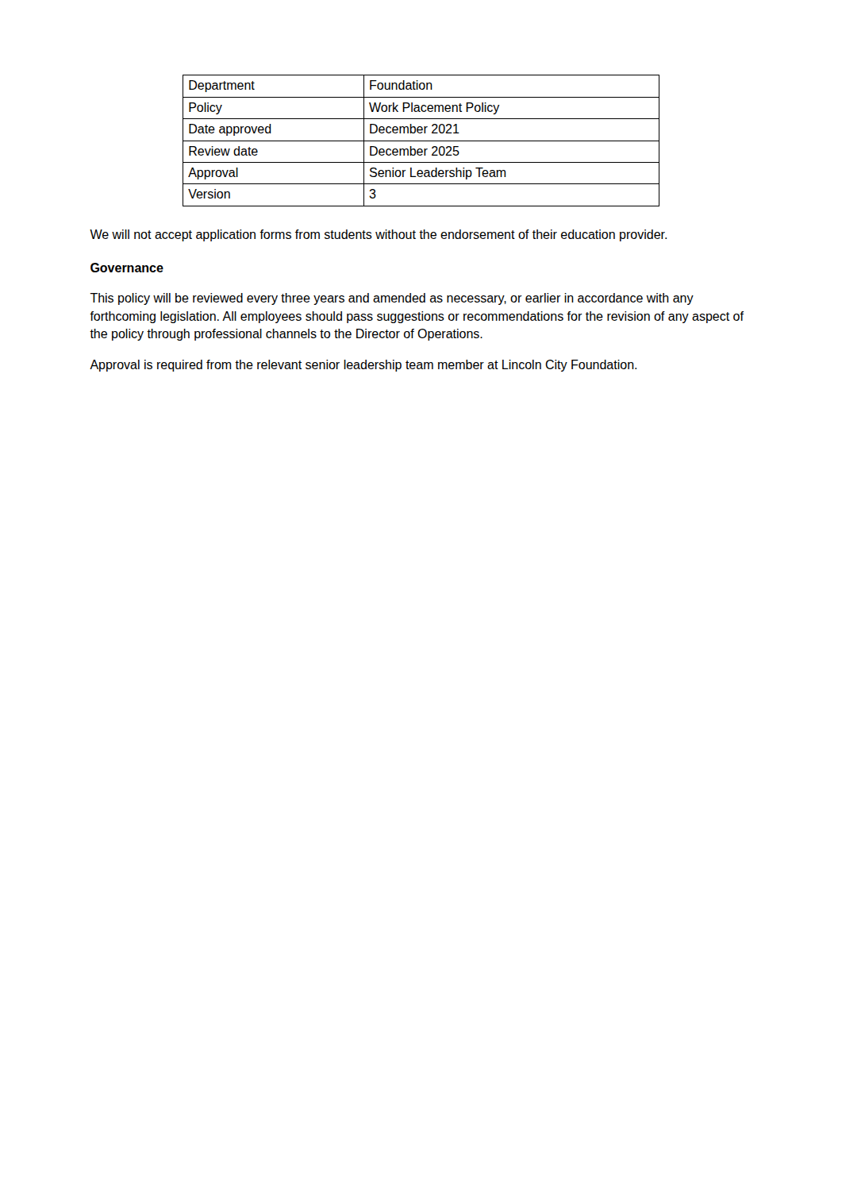| Department | Foundation |
| Policy | Work Placement Policy |
| Date approved | December 2021 |
| Review date | December 2025 |
| Approval | Senior Leadership Team |
| Version | 3 |
We will not accept application forms from students without the endorsement of their education provider.
Governance
This policy will be reviewed every three years and amended as necessary, or earlier in accordance with any forthcoming legislation. All employees should pass suggestions or recommendations for the revision of any aspect of the policy through professional channels to the Director of Operations.
Approval is required from the relevant senior leadership team member at Lincoln City Foundation.